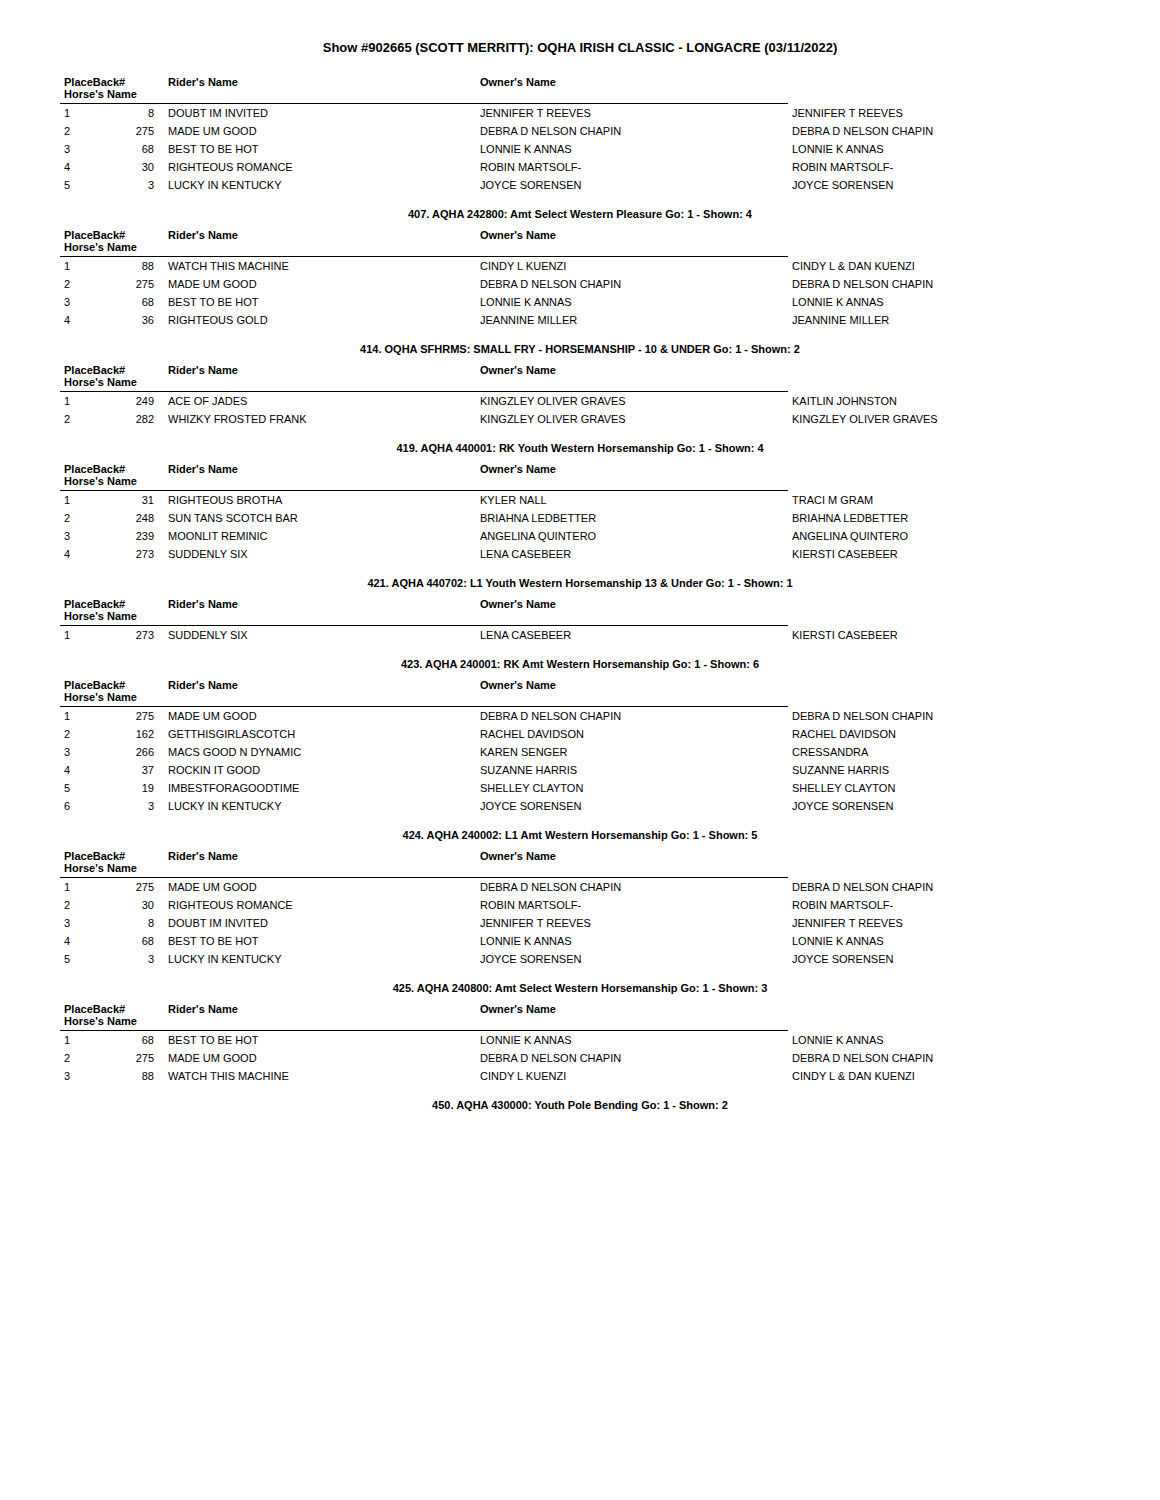Show #902665 (SCOTT MERRITT): OQHA IRISH CLASSIC - LONGACRE (03/11/2022)
| PlaceBack# Horse's Name | Rider's Name | Owner's Name |
| --- | --- | --- |
| 1 | 8 | DOUBT IM INVITED | JENNIFER T REEVES | JENNIFER T REEVES |
| 2 | 275 | MADE UM GOOD | DEBRA D NELSON CHAPIN | DEBRA D NELSON CHAPIN |
| 3 | 68 | BEST TO BE HOT | LONNIE K ANNAS | LONNIE K ANNAS |
| 4 | 30 | RIGHTEOUS ROMANCE | ROBIN MARTSOLF- | ROBIN MARTSOLF- |
| 5 | 3 | LUCKY IN KENTUCKY | JOYCE SORENSEN | JOYCE SORENSEN |
407. AQHA 242800: Amt Select Western Pleasure Go: 1 - Shown: 4
| PlaceBack# Horse's Name | Rider's Name | Owner's Name |
| --- | --- | --- |
| 1 | 88 | WATCH THIS MACHINE | CINDY L KUENZI | CINDY L & DAN KUENZI |
| 2 | 275 | MADE UM GOOD | DEBRA D NELSON CHAPIN | DEBRA D NELSON CHAPIN |
| 3 | 68 | BEST TO BE HOT | LONNIE K ANNAS | LONNIE K ANNAS |
| 4 | 36 | RIGHTEOUS GOLD | JEANNINE MILLER | JEANNINE MILLER |
414. OQHA SFHRMS: SMALL FRY - HORSEMANSHIP - 10 & UNDER Go: 1 - Shown: 2
| PlaceBack# Horse's Name | Rider's Name | Owner's Name |
| --- | --- | --- |
| 1 | 249 | ACE OF JADES | KINGZLEY OLIVER GRAVES | KAITLIN JOHNSTON |
| 2 | 282 | WHIZKY FROSTED FRANK | KINGZLEY OLIVER GRAVES | KINGZLEY OLIVER GRAVES |
419. AQHA 440001: RK Youth Western Horsemanship Go: 1 - Shown: 4
| PlaceBack# Horse's Name | Rider's Name | Owner's Name |
| --- | --- | --- |
| 1 | 31 | RIGHTEOUS BROTHA | KYLER NALL | TRACI M GRAM |
| 2 | 248 | SUN TANS SCOTCH BAR | BRIAHNA LEDBETTER | BRIAHNA LEDBETTER |
| 3 | 239 | MOONLIT REMINIC | ANGELINA QUINTERO | ANGELINA QUINTERO |
| 4 | 273 | SUDDENLY SIX | LENA CASEBEER | KIERSTI CASEBEER |
421. AQHA 440702: L1 Youth Western Horsemanship 13 & Under Go: 1 - Shown: 1
| PlaceBack# Horse's Name | Rider's Name | Owner's Name |
| --- | --- | --- |
| 1 | 273 | SUDDENLY SIX | LENA CASEBEER | KIERSTI CASEBEER |
423. AQHA 240001: RK Amt Western Horsemanship Go: 1 - Shown: 6
| PlaceBack# Horse's Name | Rider's Name | Owner's Name |
| --- | --- | --- |
| 1 | 275 | MADE UM GOOD | DEBRA D NELSON CHAPIN | DEBRA D NELSON CHAPIN |
| 2 | 162 | GETTHISGIRLASCOTCH | RACHEL DAVIDSON | RACHEL DAVIDSON |
| 3 | 266 | MACS GOOD N DYNAMIC | KAREN SENGER | CRESSANDRA |
| 4 | 37 | ROCKIN IT GOOD | SUZANNE HARRIS | SUZANNE HARRIS |
| 5 | 19 | IMBESTFORAGOODTIME | SHELLEY CLAYTON | SHELLEY CLAYTON |
| 6 | 3 | LUCKY IN KENTUCKY | JOYCE SORENSEN | JOYCE SORENSEN |
424. AQHA 240002: L1 Amt Western Horsemanship Go: 1 - Shown: 5
| PlaceBack# Horse's Name | Rider's Name | Owner's Name |
| --- | --- | --- |
| 1 | 275 | MADE UM GOOD | DEBRA D NELSON CHAPIN | DEBRA D NELSON CHAPIN |
| 2 | 30 | RIGHTEOUS ROMANCE | ROBIN MARTSOLF- | ROBIN MARTSOLF- |
| 3 | 8 | DOUBT IM INVITED | JENNIFER T REEVES | JENNIFER T REEVES |
| 4 | 68 | BEST TO BE HOT | LONNIE K ANNAS | LONNIE K ANNAS |
| 5 | 3 | LUCKY IN KENTUCKY | JOYCE SORENSEN | JOYCE SORENSEN |
425. AQHA 240800: Amt Select Western Horsemanship Go: 1 - Shown: 3
| PlaceBack# Horse's Name | Rider's Name | Owner's Name |
| --- | --- | --- |
| 1 | 68 | BEST TO BE HOT | LONNIE K ANNAS | LONNIE K ANNAS |
| 2 | 275 | MADE UM GOOD | DEBRA D NELSON CHAPIN | DEBRA D NELSON CHAPIN |
| 3 | 88 | WATCH THIS MACHINE | CINDY L KUENZI | CINDY L & DAN KUENZI |
450. AQHA 430000: Youth Pole Bending Go: 1 - Shown: 2